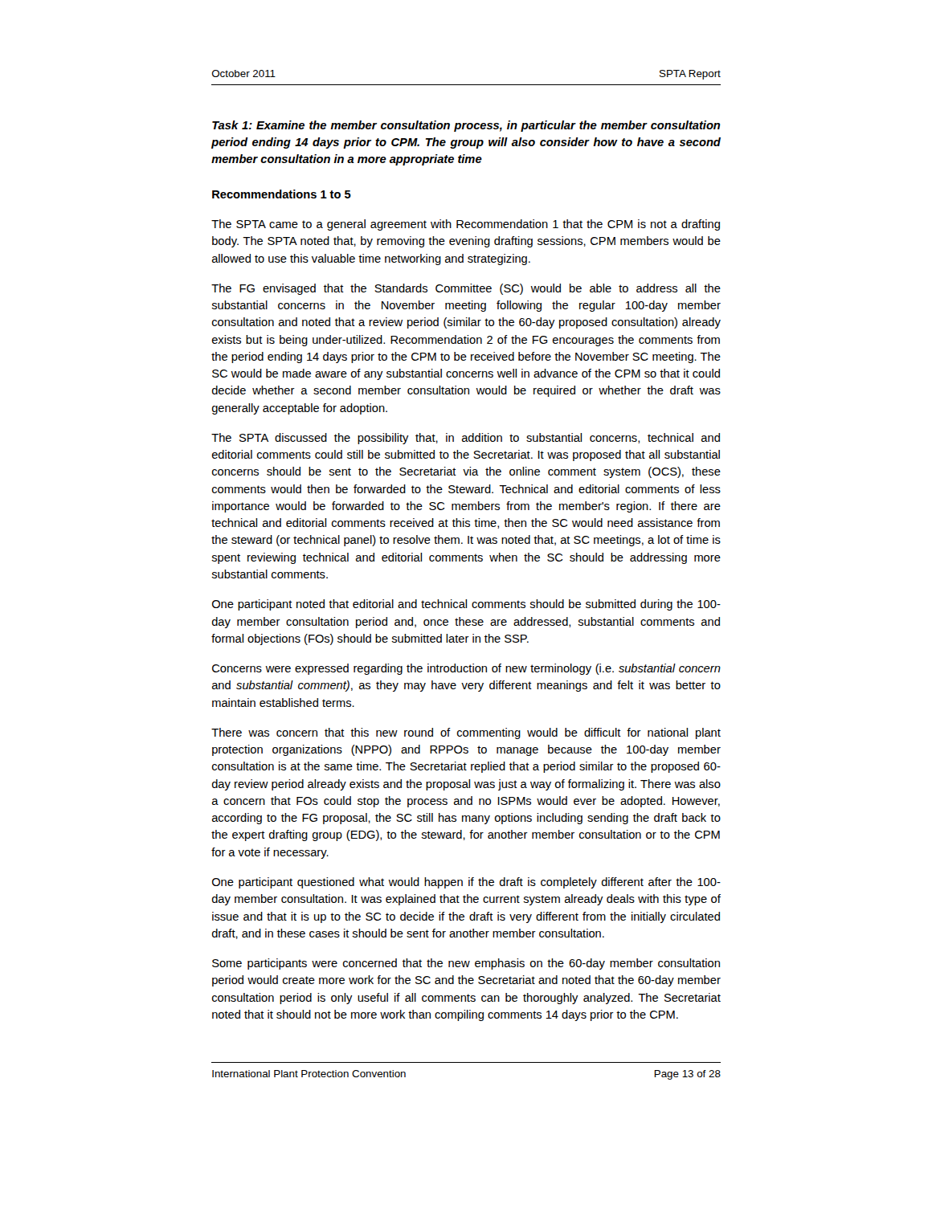October 2011 SPTA Report
Task 1: Examine the member consultation process, in particular the member consultation period ending 14 days prior to CPM. The group will also consider how to have a second member consultation in a more appropriate time
Recommendations 1 to 5
The SPTA came to a general agreement with Recommendation 1 that the CPM is not a drafting body. The SPTA noted that, by removing the evening drafting sessions, CPM members would be allowed to use this valuable time networking and strategizing.
The FG envisaged that the Standards Committee (SC) would be able to address all the substantial concerns in the November meeting following the regular 100-day member consultation and noted that a review period (similar to the 60-day proposed consultation) already exists but is being under-utilized. Recommendation 2 of the FG encourages the comments from the period ending 14 days prior to the CPM to be received before the November SC meeting. The SC would be made aware of any substantial concerns well in advance of the CPM so that it could decide whether a second member consultation would be required or whether the draft was generally acceptable for adoption.
The SPTA discussed the possibility that, in addition to substantial concerns, technical and editorial comments could still be submitted to the Secretariat. It was proposed that all substantial concerns should be sent to the Secretariat via the online comment system (OCS), these comments would then be forwarded to the Steward. Technical and editorial comments of less importance would be forwarded to the SC members from the member's region. If there are technical and editorial comments received at this time, then the SC would need assistance from the steward (or technical panel) to resolve them. It was noted that, at SC meetings, a lot of time is spent reviewing technical and editorial comments when the SC should be addressing more substantial comments.
One participant noted that editorial and technical comments should be submitted during the 100-day member consultation period and, once these are addressed, substantial comments and formal objections (FOs) should be submitted later in the SSP.
Concerns were expressed regarding the introduction of new terminology (i.e. substantial concern and substantial comment), as they may have very different meanings and felt it was better to maintain established terms.
There was concern that this new round of commenting would be difficult for national plant protection organizations (NPPO) and RPPOs to manage because the 100-day member consultation is at the same time. The Secretariat replied that a period similar to the proposed 60-day review period already exists and the proposal was just a way of formalizing it. There was also a concern that FOs could stop the process and no ISPMs would ever be adopted. However, according to the FG proposal, the SC still has many options including sending the draft back to the expert drafting group (EDG), to the steward, for another member consultation or to the CPM for a vote if necessary.
One participant questioned what would happen if the draft is completely different after the 100-day member consultation. It was explained that the current system already deals with this type of issue and that it is up to the SC to decide if the draft is very different from the initially circulated draft, and in these cases it should be sent for another member consultation.
Some participants were concerned that the new emphasis on the 60-day member consultation period would create more work for the SC and the Secretariat and noted that the 60-day member consultation period is only useful if all comments can be thoroughly analyzed. The Secretariat noted that it should not be more work than compiling comments 14 days prior to the CPM.
International Plant Protection Convention Page 13 of 28